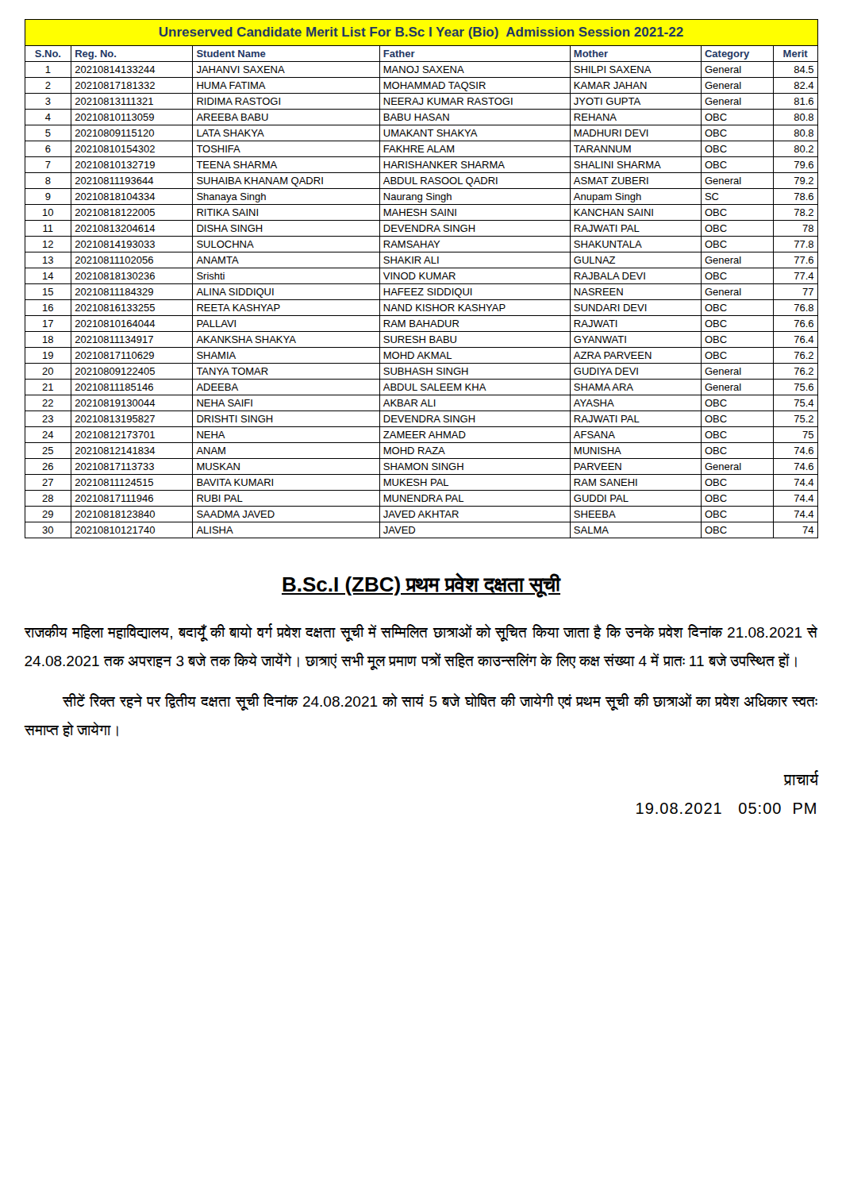Unreserved Candidate Merit List For B.Sc I Year (Bio) Admission Session 2021-22
| S.No. | Reg. No. | Student Name | Father | Mother | Category | Merit |
| --- | --- | --- | --- | --- | --- | --- |
| 1 | 20210814133244 | JAHANVI SAXENA | MANOJ SAXENA | SHILPI SAXENA | General | 84.5 |
| 2 | 20210817181332 | HUMA FATIMA | MOHAMMAD TAQSIR | KAMAR JAHAN | General | 82.4 |
| 3 | 20210813111321 | RIDIMA RASTOGI | NEERAJ KUMAR RASTOGI | JYOTI GUPTA | General | 81.6 |
| 4 | 20210810113059 | AREEBA BABU | BABU HASAN | REHANA | OBC | 80.8 |
| 5 | 20210809115120 | LATA SHAKYA | UMAKANT SHAKYA | MADHURI DEVI | OBC | 80.8 |
| 6 | 20210810154302 | TOSHIFA | FAKHRE ALAM | TARANNUM | OBC | 80.2 |
| 7 | 20210810132719 | TEENA SHARMA | HARISHANKER SHARMA | SHALINI SHARMA | OBC | 79.6 |
| 8 | 20210811193644 | SUHAIBA KHANAM QADRI | ABDUL RASOOL QADRI | ASMAT ZUBERI | General | 79.2 |
| 9 | 20210818104334 | Shanaya Singh | Naurang Singh | Anupam Singh | SC | 78.6 |
| 10 | 20210818122005 | RITIKA SAINI | MAHESH SAINI | KANCHAN SAINI | OBC | 78.2 |
| 11 | 20210813204614 | DISHA SINGH | DEVENDRA SINGH | RAJWATI PAL | OBC | 78 |
| 12 | 20210814193033 | SULOCHNA | RAMSAHAY | SHAKUNTALA | OBC | 77.8 |
| 13 | 20210811102056 | ANAMTA | SHAKIR ALI | GULNAZ | General | 77.6 |
| 14 | 20210818130236 | Srishti | VINOD KUMAR | RAJBALA DEVI | OBC | 77.4 |
| 15 | 20210811184329 | ALINA SIDDIQUI | HAFEEZ SIDDIQUI | NASREEN | General | 77 |
| 16 | 20210816133255 | REETA KASHYAP | NAND KISHOR KASHYAP | SUNDARI DEVI | OBC | 76.8 |
| 17 | 20210810164044 | PALLAVI | RAM BAHADUR | RAJWATI | OBC | 76.6 |
| 18 | 20210811134917 | AKANKSHA SHAKYA | SURESH BABU | GYANWATI | OBC | 76.4 |
| 19 | 20210817110629 | SHAMIA | MOHD AKMAL | AZRA PARVEEN | OBC | 76.2 |
| 20 | 20210809122405 | TANYA TOMAR | SUBHASH SINGH | GUDIYA DEVI | General | 76.2 |
| 21 | 20210811185146 | ADEEBA | ABDUL SALEEM KHA | SHAMA ARA | General | 75.6 |
| 22 | 20210819130044 | NEHA SAIFI | AKBAR ALI | AYASHA | OBC | 75.4 |
| 23 | 20210813195827 | DRISHTI SINGH | DEVENDRA SINGH | RAJWATI PAL | OBC | 75.2 |
| 24 | 20210812173701 | NEHA | ZAMEER AHMAD | AFSANA | OBC | 75 |
| 25 | 20210812141834 | ANAM | MOHD RAZA | MUNISHA | OBC | 74.6 |
| 26 | 20210817113733 | MUSKAN | SHAMON SINGH | PARVEEN | General | 74.6 |
| 27 | 20210811124515 | BAVITA KUMARI | MUKESH PAL | RAM SANEHI | OBC | 74.4 |
| 28 | 20210817111946 | RUBI PAL | MUNENDRA PAL | GUDDI PAL | OBC | 74.4 |
| 29 | 20210818123840 | SAADMA JAVED | JAVED AKHTAR | SHEEBA | OBC | 74.4 |
| 30 | 20210810121740 | ALISHA | JAVED | SALMA | OBC | 74 |
B.Sc.I (ZBC) प्रथम प्रवेश दक्षता सूची
राजकीय महिला महाविद्यालय, बदायूँ की बायो वर्ग प्रवेश दक्षता सूची में सम्मिलित छात्राओं को सूचित किया जाता है कि उनके प्रवेश दिनांक 21.08.2021 से 24.08.2021 तक अपराहन 3 बजे तक किये जायेंगे। छात्राएं सभी मूल प्रमाण पत्रों सहित काउन्सलिंग के लिए कक्ष संख्या 4 में प्रातः 11 बजे उपस्थित हों।
सीटें रिक्त रहने पर द्वितीय दक्षता सूची दिनांक 24.08.2021 को सायं 5 बजे घोषित की जायेगी एवं प्रथम सूची की छात्राओं का प्रवेश अधिकार स्वतः समाप्त हो जायेगा।
प्राचार्य
19.08.2021 05:00 PM